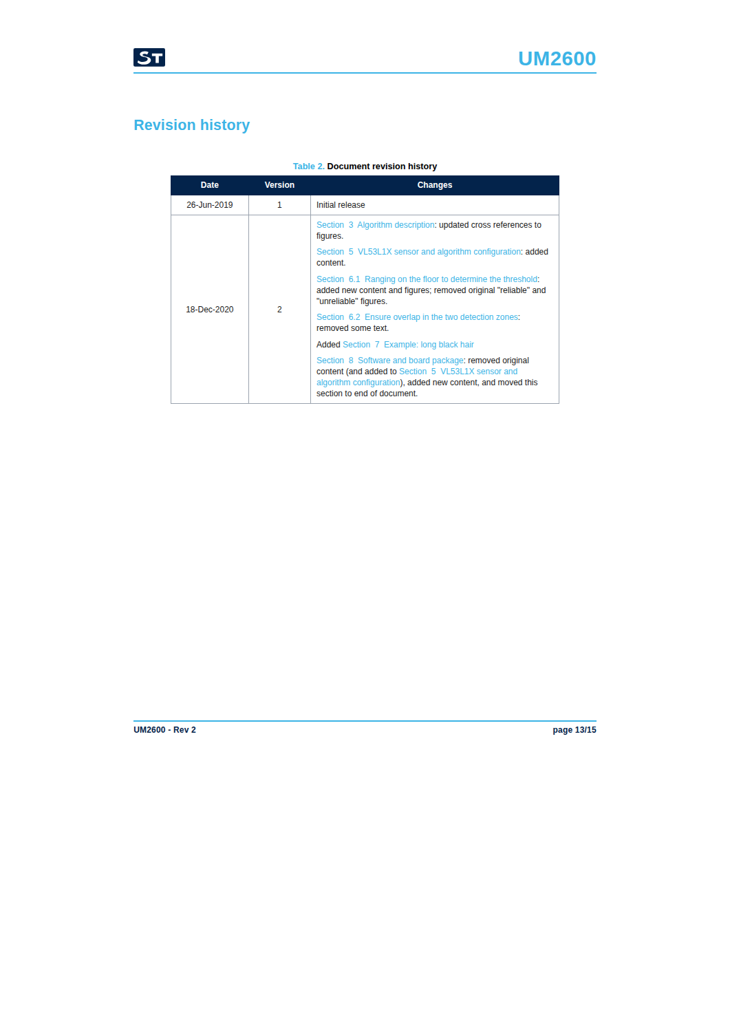UM2600
Revision history
Table 2. Document revision history
| Date | Version | Changes |
| --- | --- | --- |
| 26-Jun-2019 | 1 | Initial release |
| 18-Dec-2020 | 2 | Section 3 Algorithm description : updated cross references to figures. Section 5 VL53L1X sensor and algorithm configuration : added content. Section 6.1 Ranging on the floor to determine the threshold : added new content and figures; removed original "reliable" and "unreliable" figures. Section 6.2 Ensure overlap in the two detection zones : removed some text. Added Section 7 Example: long black hair Section 8 Software and board package : removed original content (and added to Section 5 VL53L1X sensor and algorithm configuration ), added new content, and moved this section to end of document. |
UM2600 - Rev 2
page 13/15